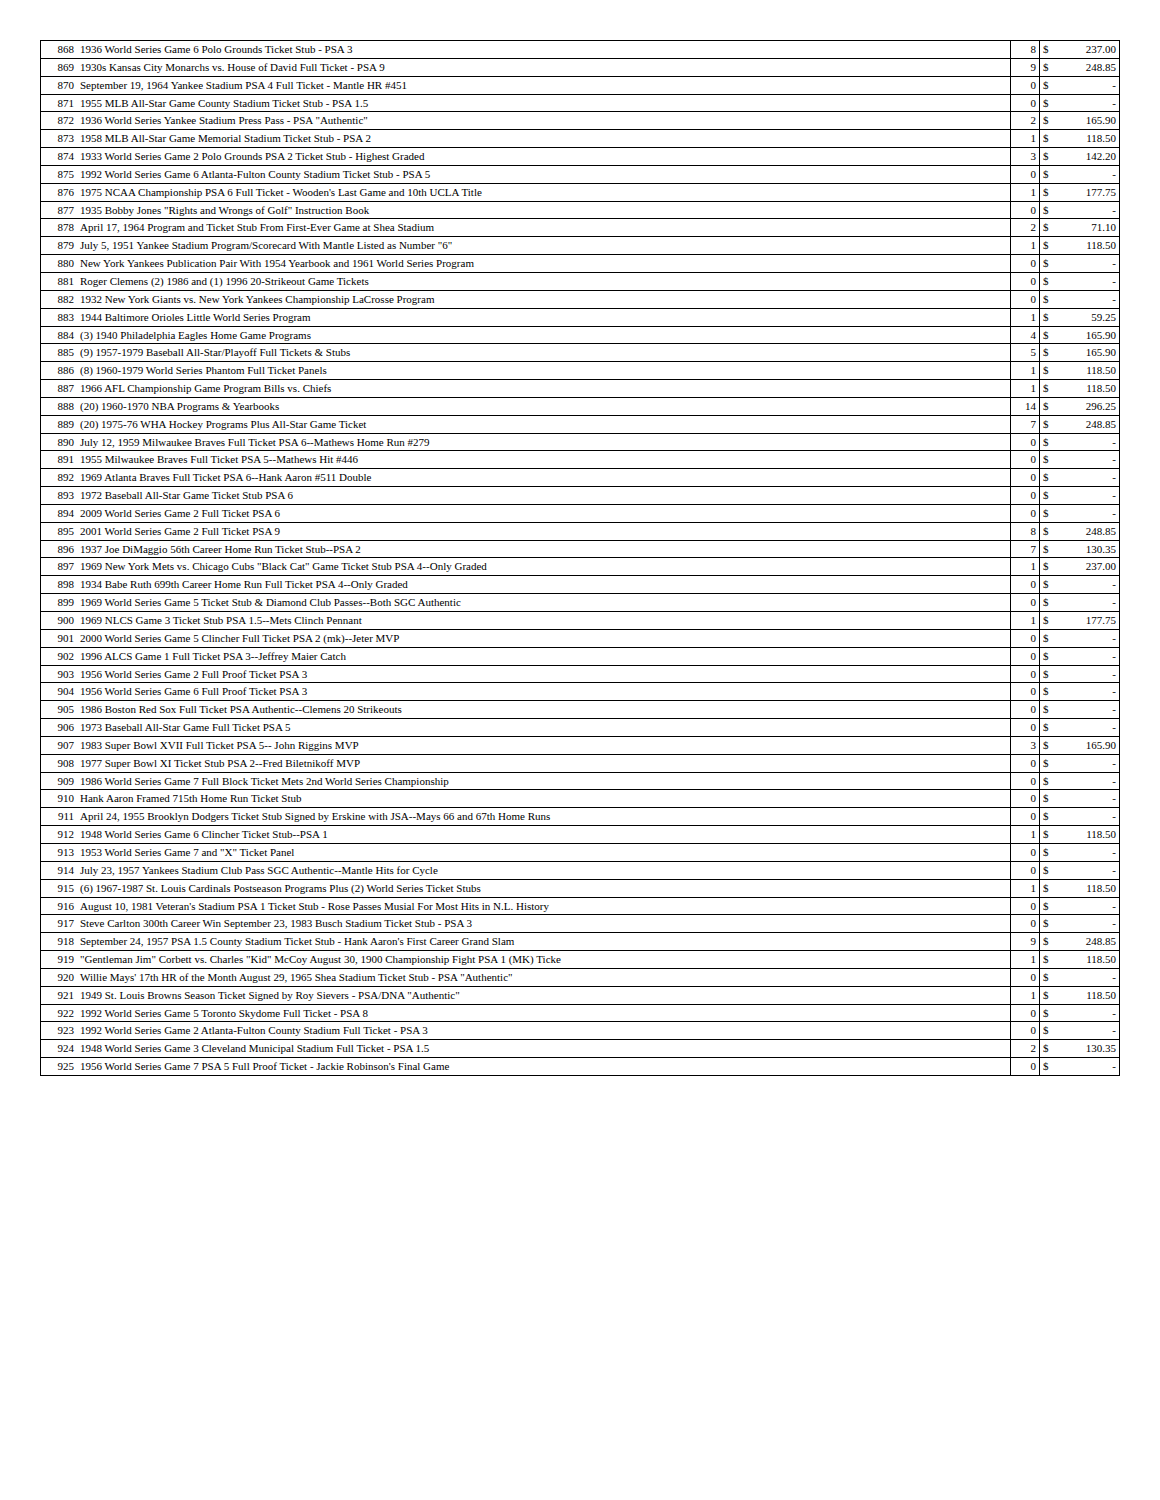| 868 | 1936 World Series Game 6 Polo Grounds Ticket Stub - PSA 3 | 8 | $ | 237.00 |
| 869 | 1930s Kansas City Monarchs vs. House of David Full Ticket - PSA 9 | 9 | $ | 248.85 |
| 870 | September 19, 1964 Yankee Stadium PSA 4 Full Ticket - Mantle HR #451 | 0 | $ | - |
| 871 | 1955 MLB All-Star Game County Stadium Ticket Stub - PSA 1.5 | 0 | $ | - |
| 872 | 1936 World Series Yankee Stadium Press Pass - PSA "Authentic" | 2 | $ | 165.90 |
| 873 | 1958 MLB All-Star Game Memorial Stadium Ticket Stub - PSA 2 | 1 | $ | 118.50 |
| 874 | 1933 World Series Game 2 Polo Grounds PSA 2 Ticket Stub - Highest Graded | 3 | $ | 142.20 |
| 875 | 1992 World Series Game 6 Atlanta-Fulton County Stadium Ticket Stub - PSA 5 | 0 | $ | - |
| 876 | 1975 NCAA Championship PSA 6 Full Ticket - Wooden's Last Game and 10th UCLA Title | 1 | $ | 177.75 |
| 877 | 1935 Bobby Jones "Rights and Wrongs of Golf" Instruction Book | 0 | $ | - |
| 878 | April 17, 1964 Program and Ticket Stub From First-Ever Game at Shea Stadium | 2 | $ | 71.10 |
| 879 | July 5, 1951 Yankee Stadium Program/Scorecard With Mantle Listed as Number "6" | 1 | $ | 118.50 |
| 880 | New York Yankees Publication Pair With 1954 Yearbook and 1961 World Series Program | 0 | $ | - |
| 881 | Roger Clemens (2) 1986 and (1) 1996 20-Strikeout Game Tickets | 0 | $ | - |
| 882 | 1932 New York Giants vs. New York Yankees Championship LaCrosse Program | 0 | $ | - |
| 883 | 1944 Baltimore Orioles Little World Series Program | 1 | $ | 59.25 |
| 884 | (3) 1940 Philadelphia Eagles Home Game Programs | 4 | $ | 165.90 |
| 885 | (9) 1957-1979 Baseball All-Star/Playoff Full Tickets & Stubs | 5 | $ | 165.90 |
| 886 | (8) 1960-1979 World Series Phantom Full Ticket Panels | 1 | $ | 118.50 |
| 887 | 1966 AFL Championship Game Program Bills vs. Chiefs | 1 | $ | 118.50 |
| 888 | (20) 1960-1970 NBA Programs & Yearbooks | 14 | $ | 296.25 |
| 889 | (20) 1975-76 WHA Hockey Programs Plus All-Star Game Ticket | 7 | $ | 248.85 |
| 890 | July 12, 1959 Milwaukee Braves Full Ticket PSA 6--Mathews Home Run #279 | 0 | $ | - |
| 891 | 1955 Milwaukee Braves Full Ticket PSA 5--Mathews Hit #446 | 0 | $ | - |
| 892 | 1969 Atlanta Braves Full Ticket PSA 6--Hank Aaron #511 Double | 0 | $ | - |
| 893 | 1972 Baseball All-Star Game Ticket Stub PSA 6 | 0 | $ | - |
| 894 | 2009 World Series Game 2 Full Ticket PSA 6 | 0 | $ | - |
| 895 | 2001 World Series Game 2 Full Ticket PSA 9 | 8 | $ | 248.85 |
| 896 | 1937 Joe DiMaggio 56th Career Home Run Ticket Stub--PSA 2 | 7 | $ | 130.35 |
| 897 | 1969 New York Mets vs. Chicago Cubs "Black Cat" Game Ticket Stub PSA 4--Only Graded | 1 | $ | 237.00 |
| 898 | 1934 Babe Ruth 699th Career Home Run Full Ticket PSA 4--Only Graded | 0 | $ | - |
| 899 | 1969 World Series Game 5 Ticket Stub & Diamond Club Passes--Both SGC Authentic | 0 | $ | - |
| 900 | 1969 NLCS Game 3 Ticket Stub PSA 1.5--Mets Clinch Pennant | 1 | $ | 177.75 |
| 901 | 2000 World Series Game 5 Clincher Full Ticket PSA 2 (mk)--Jeter MVP | 0 | $ | - |
| 902 | 1996 ALCS Game 1 Full Ticket PSA 3--Jeffrey Maier Catch | 0 | $ | - |
| 903 | 1956 World Series Game 2 Full Proof Ticket PSA 3 | 0 | $ | - |
| 904 | 1956 World Series Game 6 Full Proof Ticket PSA 3 | 0 | $ | - |
| 905 | 1986 Boston Red Sox Full Ticket PSA Authentic--Clemens 20 Strikeouts | 0 | $ | - |
| 906 | 1973 Baseball All-Star Game Full Ticket PSA 5 | 0 | $ | - |
| 907 | 1983 Super Bowl XVII Full Ticket PSA 5-- John Riggins MVP | 3 | $ | 165.90 |
| 908 | 1977 Super Bowl XI Ticket Stub PSA 2--Fred Biletnikoff MVP | 0 | $ | - |
| 909 | 1986 World Series Game 7 Full Block Ticket Mets 2nd World Series Championship | 0 | $ | - |
| 910 | Hank Aaron Framed 715th Home Run Ticket Stub | 0 | $ | - |
| 911 | April 24, 1955 Brooklyn Dodgers Ticket Stub Signed by Erskine with JSA--Mays 66 and 67th Home Runs | 0 | $ | - |
| 912 | 1948 World Series Game 6 Clincher Ticket Stub--PSA 1 | 1 | $ | 118.50 |
| 913 | 1953 World Series Game 7 and "X" Ticket Panel | 0 | $ | - |
| 914 | July 23, 1957 Yankees Stadium Club Pass SGC Authentic--Mantle Hits for Cycle | 0 | $ | - |
| 915 | (6) 1967-1987 St. Louis Cardinals Postseason Programs Plus (2) World Series Ticket Stubs | 1 | $ | 118.50 |
| 916 | August 10, 1981 Veteran's Stadium PSA 1 Ticket Stub - Rose Passes Musial For Most Hits in N.L. History | 0 | $ | - |
| 917 | Steve Carlton 300th Career Win September 23, 1983 Busch Stadium Ticket Stub - PSA 3 | 0 | $ | - |
| 918 | September 24, 1957 PSA 1.5 County Stadium Ticket Stub - Hank Aaron's First Career Grand Slam | 9 | $ | 248.85 |
| 919 | "Gentleman Jim" Corbett vs. Charles "Kid" McCoy August 30, 1900 Championship Fight PSA 1 (MK) Ticke | 1 | $ | 118.50 |
| 920 | Willie Mays' 17th HR of the Month August 29, 1965 Shea Stadium Ticket Stub - PSA "Authentic" | 0 | $ | - |
| 921 | 1949 St. Louis Browns Season Ticket Signed by Roy Sievers - PSA/DNA "Authentic" | 1 | $ | 118.50 |
| 922 | 1992 World Series Game 5 Toronto Skydome Full Ticket - PSA 8 | 0 | $ | - |
| 923 | 1992 World Series Game 2 Atlanta-Fulton County Stadium Full Ticket - PSA 3 | 0 | $ | - |
| 924 | 1948 World Series Game 3 Cleveland Municipal Stadium Full Ticket - PSA 1.5 | 2 | $ | 130.35 |
| 925 | 1956 World Series Game 7 PSA 5 Full Proof Ticket - Jackie Robinson's Final Game | 0 | $ | - |